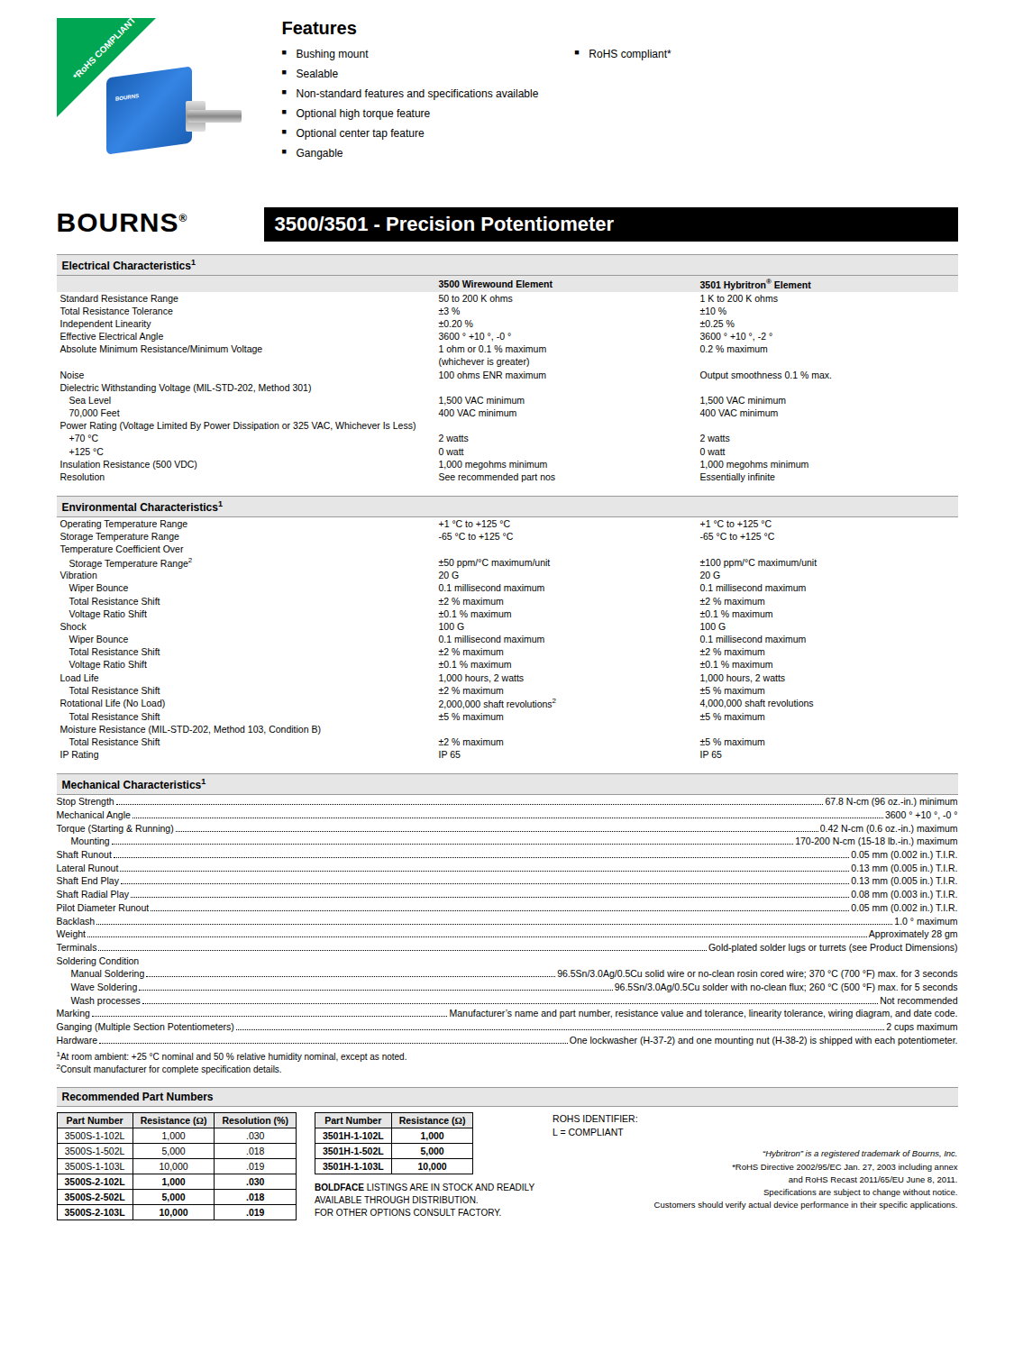*RoHS COMPLIANT
BOURNS
Features
Bushing mount
Sealable
Non-standard features and specifications available
Optional high torque feature
Optional center tap feature
Gangable
RoHS compliant*
BOURNS®
3500/3501 - Precision Potentiometer
Electrical Characteristics1
| | 3500 Wirewound Element | 3501 Hybritron ® Element |
| --- | --- | --- |
| Standard Resistance Range | 50 to 200 K ohms | 1 K to 200 K ohms |
| Total Resistance Tolerance | ±3 % | ±10 % |
| Independent Linearity | ±0.20 % | ±0.25 % |
| Effective Electrical Angle | 3600 ° +10 °, -0 ° | 3600 ° +10 °, -2 ° |
| Absolute Minimum Resistance/Minimum Voltage | 1 ohm or 0.1 % maximum (whichever is greater) | 0.2 % maximum |
| Noise | 100 ohms ENR maximum | Output smoothness 0.1 % max. |
| Dielectric Withstanding Voltage (MIL-STD-202, Method 301) | | |
| Sea Level | 1,500 VAC minimum | 1,500 VAC minimum |
| 70,000 Feet | 400 VAC minimum | 400 VAC minimum |
| Power Rating (Voltage Limited By Power Dissipation or 325 VAC, Whichever Is Less) | | |
| +70 °C | 2 watts | 2 watts |
| +125 °C | 0 watt | 0 watt |
| Insulation Resistance (500 VDC) | 1,000 megohms minimum | 1,000 megohms minimum |
| Resolution | See recommended part nos | Essentially infinite |
Environmental Characteristics1
| Operating Temperature Range | +1 °C to +125 °C | +1 °C to +125 °C |
| Storage Temperature Range | -65 °C to +125 °C | -65 °C to +125 °C |
| Temperature Coefficient Over | | |
| Storage Temperature Range 2 | ±50 ppm/°C maximum/unit | ±100 ppm/°C maximum/unit |
| Vibration | 20 G | 20 G |
| Wiper Bounce | 0.1 millisecond maximum | 0.1 millisecond maximum |
| Total Resistance Shift | ±2 % maximum | ±2 % maximum |
| Voltage Ratio Shift | ±0.1 % maximum | ±0.1 % maximum |
| Shock | 100 G | 100 G |
| Wiper Bounce | 0.1 millisecond maximum | 0.1 millisecond maximum |
| Total Resistance Shift | ±2 % maximum | ±2 % maximum |
| Voltage Ratio Shift | ±0.1 % maximum | ±0.1 % maximum |
| Load Life | 1,000 hours, 2 watts | 1,000 hours, 2 watts |
| Total Resistance Shift | ±2 % maximum | ±5 % maximum |
| Rotational Life (No Load) | 2,000,000 shaft revolutions 2 | 4,000,000 shaft revolutions |
| Total Resistance Shift | ±5 % maximum | ±5 % maximum |
| Moisture Resistance (MIL-STD-202, Method 103, Condition B) | | |
| Total Resistance Shift | ±2 % maximum | ±5 % maximum |
| IP Rating | IP 65 | IP 65 |
Mechanical Characteristics1
Stop Strength 67.8 N-cm (96 oz.-in.) minimum
Mechanical Angle 3600 ° +10 °, -0 °
Torque (Starting & Running) 0.42 N-cm (0.6 oz.-in.) maximum
Mounting 170-200 N-cm (15-18 lb.-in.) maximum
Shaft Runout 0.05 mm (0.002 in.) T.I.R.
Lateral Runout 0.13 mm (0.005 in.) T.I.R.
Shaft End Play 0.13 mm (0.005 in.) T.I.R.
Shaft Radial Play 0.08 mm (0.003 in.) T.I.R.
Pilot Diameter Runout 0.05 mm (0.002 in.) T.I.R.
Backlash 1.0 ° maximum
Weight Approximately 28 gm
Terminals Gold-plated solder lugs or turrets (see Product Dimensions)
Soldering Condition
Manual Soldering 96.5Sn/3.0Ag/0.5Cu solid wire or no-clean rosin cored wire; 370 °C (700 °F) max. for 3 seconds
Wave Soldering 96.5Sn/3.0Ag/0.5Cu solder with no-clean flux; 260 °C (500 °F) max. for 5 seconds
Wash processes Not recommended
Marking Manufacturer’s name and part number, resistance value and tolerance, linearity tolerance, wiring diagram, and date code.
Ganging (Multiple Section Potentiometers) 2 cups maximum
Hardware One lockwasher (H-37-2) and one mounting nut (H-38-2) is shipped with each potentiometer.
1At room ambient: +25 °C nominal and 50 % relative humidity nominal, except as noted.
2Consult manufacturer for complete specification details.
Recommended Part Numbers
| Part Number | Resistance ( Ω ) | Resolution (%) |
| --- | --- | --- |
| 3500S-1-102L | 1,000 | .030 |
| 3500S-1-502L | 5,000 | .018 |
| 3500S-1-103L | 10,000 | .019 |
| 3500S-2-102L | 1,000 | .030 |
| 3500S-2-502L | 5,000 | .018 |
| 3500S-2-103L | 10,000 | .019 |
| Part Number | Resistance ( Ω ) |
| --- | --- |
| 3501H-1-102L | 1,000 |
| 3501H-1-502L | 5,000 |
| 3501H-1-103L | 10,000 |
BOLDFACE LISTINGS ARE IN STOCK AND READILY
AVAILABLE THROUGH DISTRIBUTION.
FOR OTHER OPTIONS CONSULT FACTORY.
ROHS IDENTIFIER:
L = COMPLIANT
“Hybritron” is a registered trademark of Bourns, Inc.
*RoHS Directive 2002/95/EC Jan. 27, 2003 including annex
and RoHS Recast 2011/65/EU June 8, 2011.
Specifications are subject to change without notice.
Customers should verify actual device performance in their specific applications.